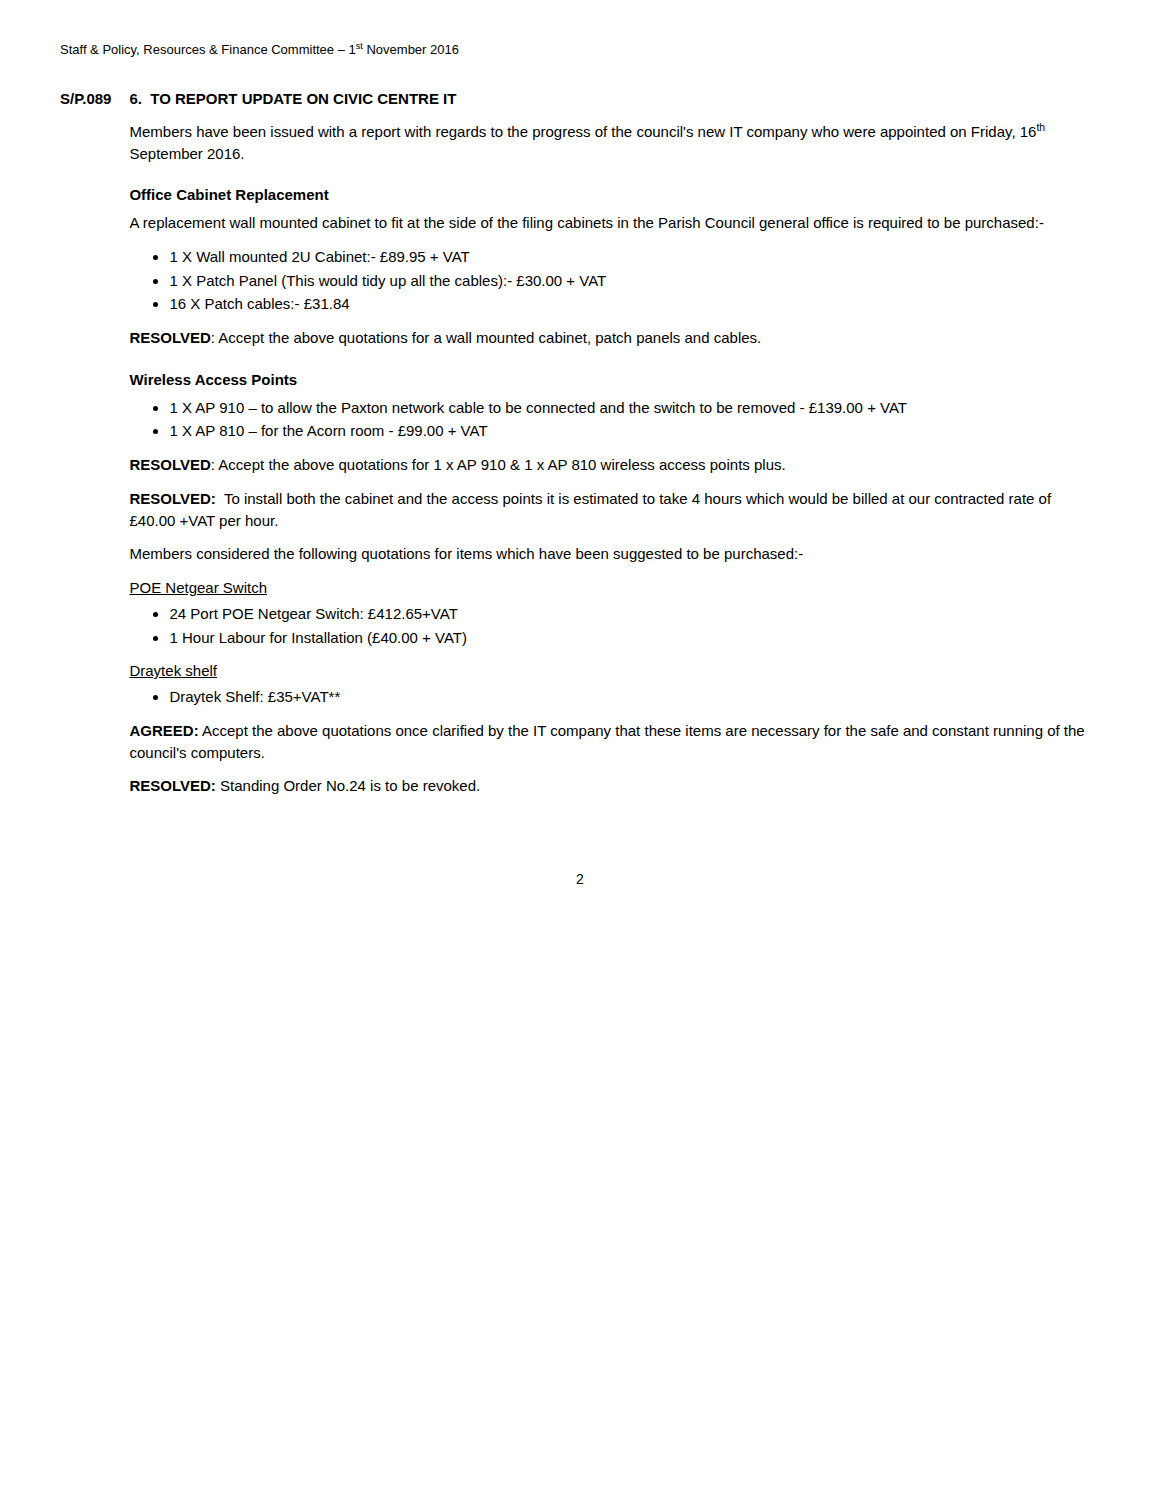Staff & Policy, Resources & Finance Committee – 1st November 2016
S/P.089
6. TO REPORT UPDATE ON CIVIC CENTRE IT
Members have been issued with a report with regards to the progress of the council's new IT company who were appointed on Friday, 16th September 2016.
Office Cabinet Replacement
A replacement wall mounted cabinet to fit at the side of the filing cabinets in the Parish Council general office is required to be purchased:-
1 X Wall mounted 2U Cabinet:- £89.95 + VAT
1 X Patch Panel (This would tidy up all the cables):- £30.00 + VAT
16 X Patch cables:- £31.84
RESOLVED: Accept the above quotations for a wall mounted cabinet, patch panels and cables.
Wireless Access Points
1 X AP 910 – to allow the Paxton network cable to be connected and the switch to be removed - £139.00 + VAT
1 X AP 810 – for the Acorn room - £99.00 + VAT
RESOLVED: Accept the above quotations for 1 x AP 910 & 1 x AP 810 wireless access points plus.
RESOLVED: To install both the cabinet and the access points it is estimated to take 4 hours which would be billed at our contracted rate of £40.00 +VAT per hour.
Members considered the following quotations for items which have been suggested to be purchased:-
POE Netgear Switch
24 Port POE Netgear Switch: £412.65+VAT
1 Hour Labour for Installation (£40.00 + VAT)
Draytek shelf
Draytek Shelf: £35+VAT**
AGREED: Accept the above quotations once clarified by the IT company that these items are necessary for the safe and constant running of the council's computers.
RESOLVED: Standing Order No.24 is to be revoked.
2